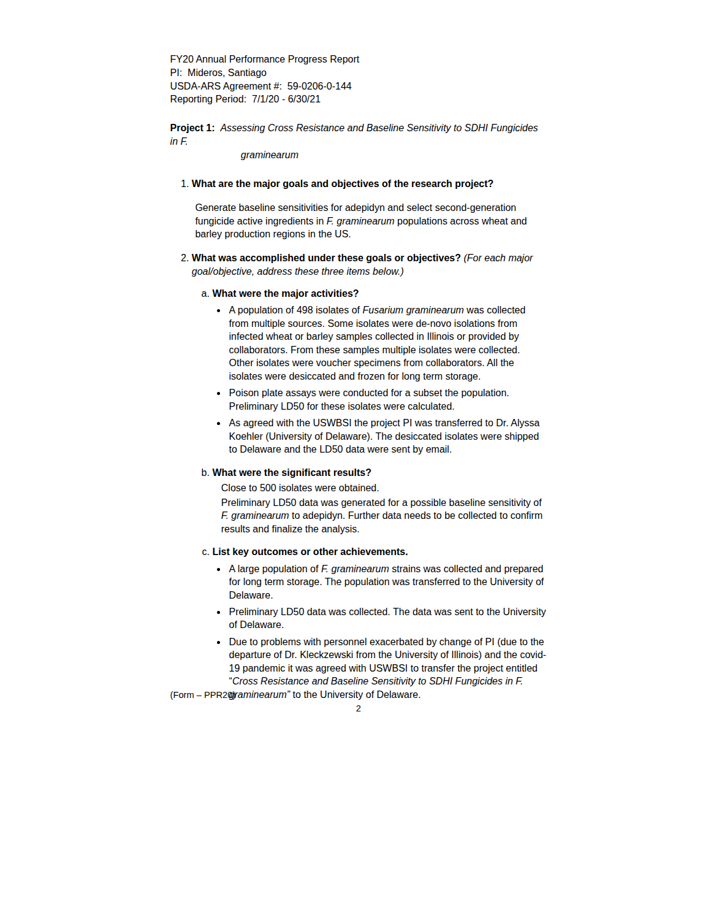FY20 Annual Performance Progress Report
PI: Mideros, Santiago
USDA-ARS Agreement #: 59-0206-0-144
Reporting Period: 7/1/20 - 6/30/21
Project 1: Assessing Cross Resistance and Baseline Sensitivity to SDHI Fungicides in F. graminearum
What are the major goals and objectives of the research project?
Generate baseline sensitivities for adepidyn and select second-generation fungicide active ingredients in F. graminearum populations across wheat and barley production regions in the US.
What was accomplished under these goals or objectives? (For each major goal/objective, address these three items below.)
What were the major activities?
A population of 498 isolates of Fusarium graminearum was collected from multiple sources. Some isolates were de-novo isolations from infected wheat or barley samples collected in Illinois or provided by collaborators. From these samples multiple isolates were collected. Other isolates were voucher specimens from collaborators. All the isolates were desiccated and frozen for long term storage.
Poison plate assays were conducted for a subset the population. Preliminary LD50 for these isolates were calculated.
As agreed with the USWBSI the project PI was transferred to Dr. Alyssa Koehler (University of Delaware). The desiccated isolates were shipped to Delaware and the LD50 data were sent by email.
What were the significant results?
Close to 500 isolates were obtained.
Preliminary LD50 data was generated for a possible baseline sensitivity of F. graminearum to adepidyn. Further data needs to be collected to confirm results and finalize the analysis.
List key outcomes or other achievements.
A large population of F. graminearum strains was collected and prepared for long term storage. The population was transferred to the University of Delaware.
Preliminary LD50 data was collected. The data was sent to the University of Delaware.
Due to problems with personnel exacerbated by change of PI (due to the departure of Dr. Kleckzewski from the University of Illinois) and the covid-19 pandemic it was agreed with USWBSI to transfer the project entitled “Cross Resistance and Baseline Sensitivity to SDHI Fungicides in F. graminearum” to the University of Delaware.
(Form – PPR20)
2